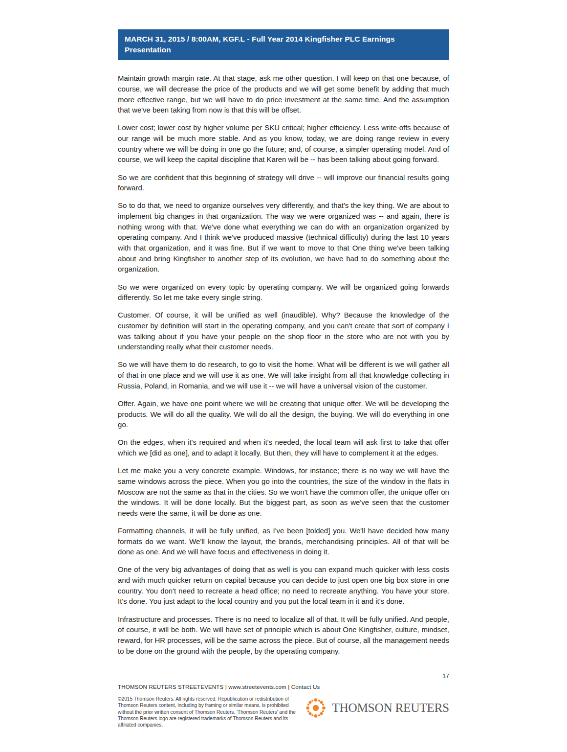MARCH 31, 2015 / 8:00AM, KGF.L - Full Year 2014 Kingfisher PLC Earnings Presentation
Maintain growth margin rate. At that stage, ask me other question. I will keep on that one because, of course, we will decrease the price of the products and we will get some benefit by adding that much more effective range, but we will have to do price investment at the same time. And the assumption that we've been taking from now is that this will be offset.
Lower cost; lower cost by higher volume per SKU critical; higher efficiency. Less write-offs because of our range will be much more stable. And as you know, today, we are doing range review in every country where we will be doing in one go the future; and, of course, a simpler operating model. And of course, we will keep the capital discipline that Karen will be -- has been talking about going forward.
So we are confident that this beginning of strategy will drive -- will improve our financial results going forward.
So to do that, we need to organize ourselves very differently, and that's the key thing. We are about to implement big changes in that organization. The way we were organized was -- and again, there is nothing wrong with that. We've done what everything we can do with an organization organized by operating company. And I think we've produced massive (technical difficulty) during the last 10 years with that organization, and it was fine. But if we want to move to that One thing we've been talking about and bring Kingfisher to another step of its evolution, we have had to do something about the organization.
So we were organized on every topic by operating company. We will be organized going forwards differently. So let me take every single string.
Customer. Of course, it will be unified as well (inaudible). Why? Because the knowledge of the customer by definition will start in the operating company, and you can't create that sort of company I was talking about if you have your people on the shop floor in the store who are not with you by understanding really what their customer needs.
So we will have them to do research, to go to visit the home. What will be different is we will gather all of that in one place and we will use it as one. We will take insight from all that knowledge collecting in Russia, Poland, in Romania, and we will use it -- we will have a universal vision of the customer.
Offer. Again, we have one point where we will be creating that unique offer. We will be developing the products. We will do all the quality. We will do all the design, the buying. We will do everything in one go.
On the edges, when it's required and when it's needed, the local team will ask first to take that offer which we [did as one], and to adapt it locally. But then, they will have to complement it at the edges.
Let me make you a very concrete example. Windows, for instance; there is no way we will have the same windows across the piece. When you go into the countries, the size of the window in the flats in Moscow are not the same as that in the cities. So we won't have the common offer, the unique offer on the windows. It will be done locally. But the biggest part, as soon as we've seen that the customer needs were the same, it will be done as one.
Formatting channels, it will be fully unified, as I've been [tolded] you. We'll have decided how many formats do we want. We'll know the layout, the brands, merchandising principles. All of that will be done as one. And we will have focus and effectiveness in doing it.
One of the very big advantages of doing that as well is you can expand much quicker with less costs and with much quicker return on capital because you can decide to just open one big box store in one country. You don't need to recreate a head office; no need to recreate anything. You have your store. It's done. You just adapt to the local country and you put the local team in it and it's done.
Infrastructure and processes. There is no need to localize all of that. It will be fully unified. And people, of course, it will be both. We will have set of principle which is about One Kingfisher, culture, mindset, reward, for HR processes, will be the same across the piece. But of course, all the management needs to be done on the ground with the people, by the operating company.
17
THOMSON REUTERS STREETEVENTS | www.streetevents.com | Contact Us
©2015 Thomson Reuters. All rights reserved. Republication or redistribution of Thomson Reuters content, including by framing or similar means, is prohibited without the prior written consent of Thomson Reuters. 'Thomson Reuters' and the Thomson Reuters logo are registered trademarks of Thomson Reuters and its affiliated companies.
THOMSON REUTERS